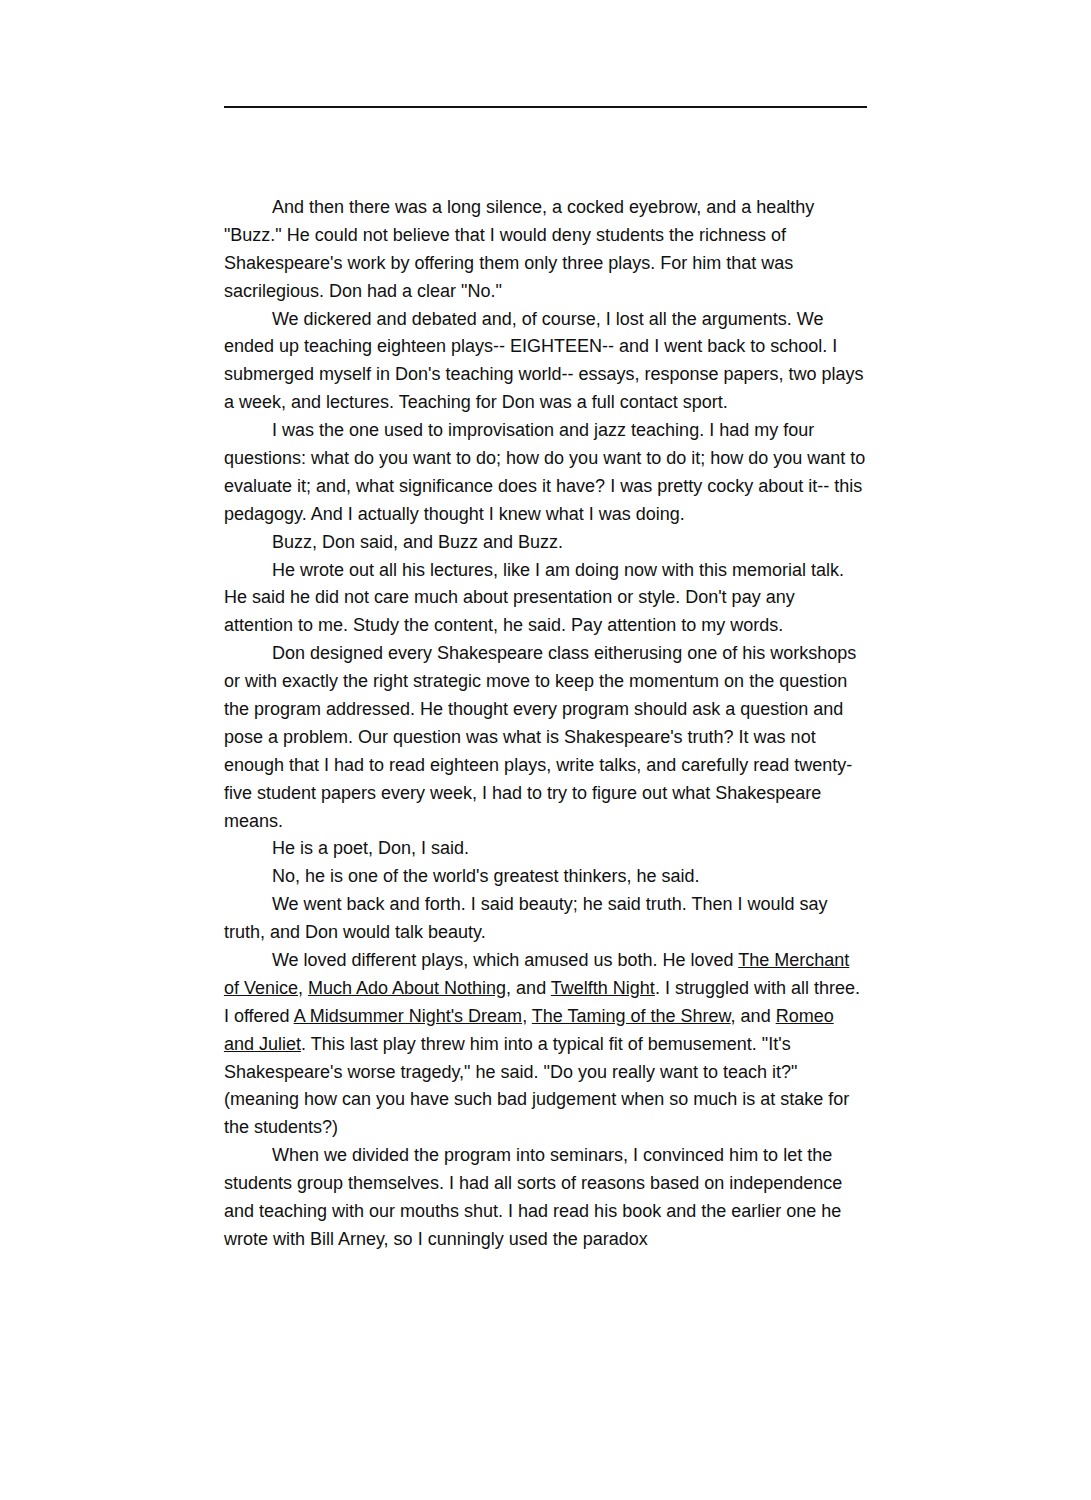And then there was a long silence, a cocked eyebrow, and a healthy "Buzz." He could not believe that I would deny students the richness of Shakespeare's work by offering them only three plays. For him that was sacrilegious. Don had a clear "No."
We dickered and debated and, of course, I lost all the arguments. We ended up teaching eighteen plays-- EIGHTEEN-- and I went back to school. I submerged myself in Don's teaching world-- essays, response papers, two plays a week, and lectures. Teaching for Don was a full contact sport.
I was the one used to improvisation and jazz teaching. I had my four questions: what do you want to do; how do you want to do it; how do you want to evaluate it; and, what significance does it have? I was pretty cocky about it-- this pedagogy. And I actually thought I knew what I was doing.
Buzz, Don said, and Buzz and Buzz.
He wrote out all his lectures, like I am doing now with this memorial talk. He said he did not care much about presentation or style. Don't pay any attention to me. Study the content, he said. Pay attention to my words.
Don designed every Shakespeare class eitherusing one of his workshops or with exactly the right strategic move to keep the momentum on the question the program addressed. He thought every program should ask a question and pose a problem. Our question was what is Shakespeare's truth? It was not enough that I had to read eighteen plays, write talks, and carefully read twenty-five student papers every week, I had to try to figure out what Shakespeare means.
He is a poet, Don, I said.
No, he is one of the world's greatest thinkers, he said.
We went back and forth. I said beauty; he said truth. Then I would say truth, and Don would talk beauty.
We loved different plays, which amused us both. He loved The Merchant of Venice, Much Ado About Nothing, and Twelfth Night. I struggled with all three. I offered A Midsummer Night's Dream, The Taming of the Shrew, and Romeo and Juliet. This last play threw him into a typical fit of bemusement. "It's Shakespeare's worse tragedy," he said. "Do you really want to teach it?" (meaning how can you have such bad judgement when so much is at stake for the students?)
When we divided the program into seminars, I convinced him to let the students group themselves. I had all sorts of reasons based on independence and teaching with our mouths shut. I had read his book and the earlier one he wrote with Bill Arney, so I cunningly used the paradox